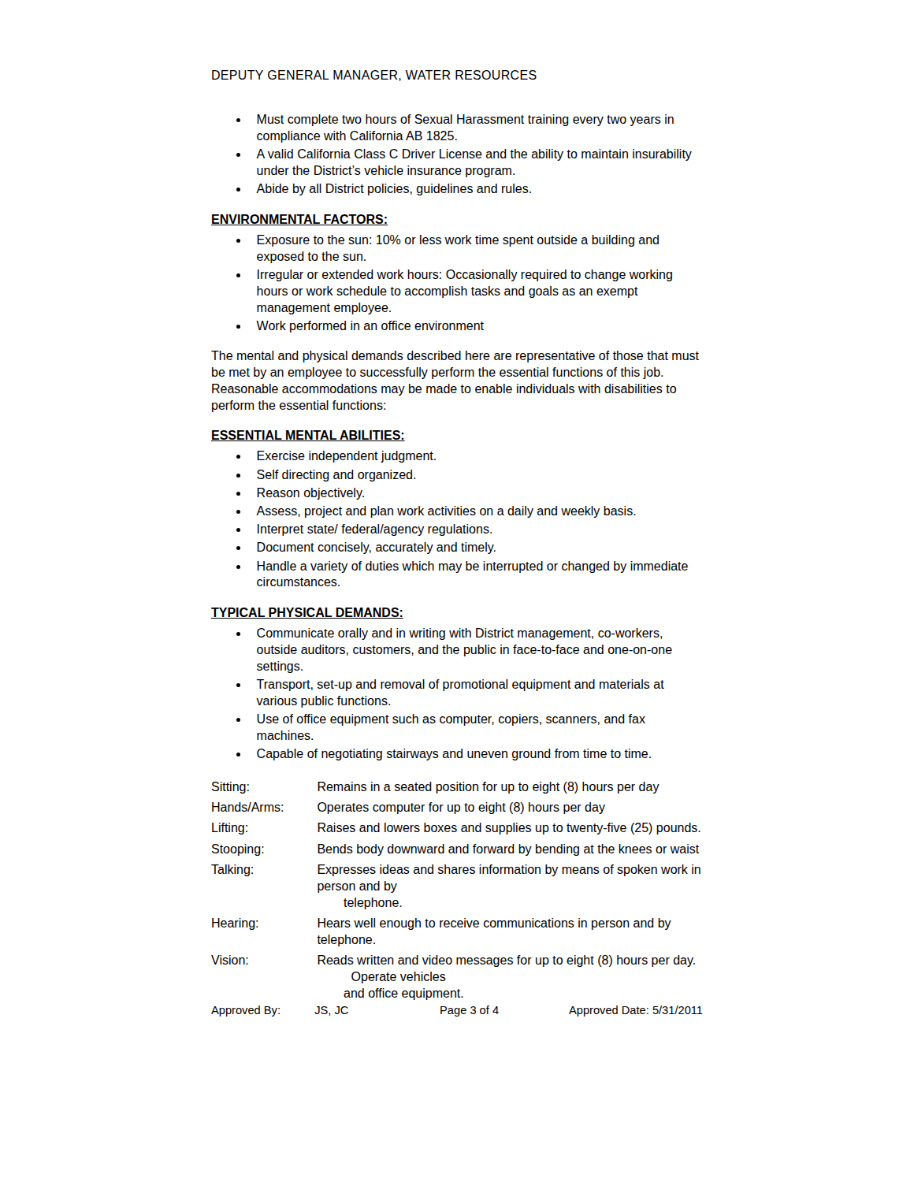DEPUTY GENERAL MANAGER, WATER RESOURCES
Must complete two hours of Sexual Harassment training every two years in compliance with California AB 1825.
A valid California Class C Driver License and the ability to maintain insurability under the District’s vehicle insurance program.
Abide by all District policies, guidelines and rules.
ENVIRONMENTAL FACTORS:
Exposure to the sun: 10% or less work time spent outside a building and exposed to the sun.
Irregular or extended work hours: Occasionally required to change working hours or work schedule to accomplish tasks and goals as an exempt management employee.
Work performed in an office environment
The mental and physical demands described here are representative of those that must be met by an employee to successfully perform the essential functions of this job. Reasonable accommodations may be made to enable individuals with disabilities to perform the essential functions:
ESSENTIAL MENTAL ABILITIES:
Exercise independent judgment.
Self directing and organized.
Reason objectively.
Assess, project and plan work activities on a daily and weekly basis.
Interpret state/ federal/agency regulations.
Document concisely, accurately and timely.
Handle a variety of duties which may be interrupted or changed by immediate circumstances.
TYPICAL PHYSICAL DEMANDS:
Communicate orally and in writing with District management, co-workers, outside auditors, customers, and the public in face-to-face and one-on-one settings.
Transport, set-up and removal of promotional equipment and materials at various public functions.
Use of office equipment such as computer, copiers, scanners, and fax machines.
Capable of negotiating stairways and uneven ground from time to time.
| Sitting: | Remains in a seated position for up to eight (8) hours per day |
| Hands/Arms: | Operates computer for up to eight (8) hours per day |
| Lifting: | Raises and lowers boxes and supplies up to twenty-five (25) pounds. |
| Stooping: | Bends body downward and forward by bending at the knees or waist |
| Talking: | Expresses ideas and shares information by means of spoken work in person and by telephone. |
| Hearing: | Hears well enough to receive communications in person and by telephone. |
| Vision: | Reads written and video messages for up to eight (8) hours per day. Operate vehicles and office equipment. |
| Approved By: JS, JC | Page 3 of 4 | Approved Date: 5/31/2011 |